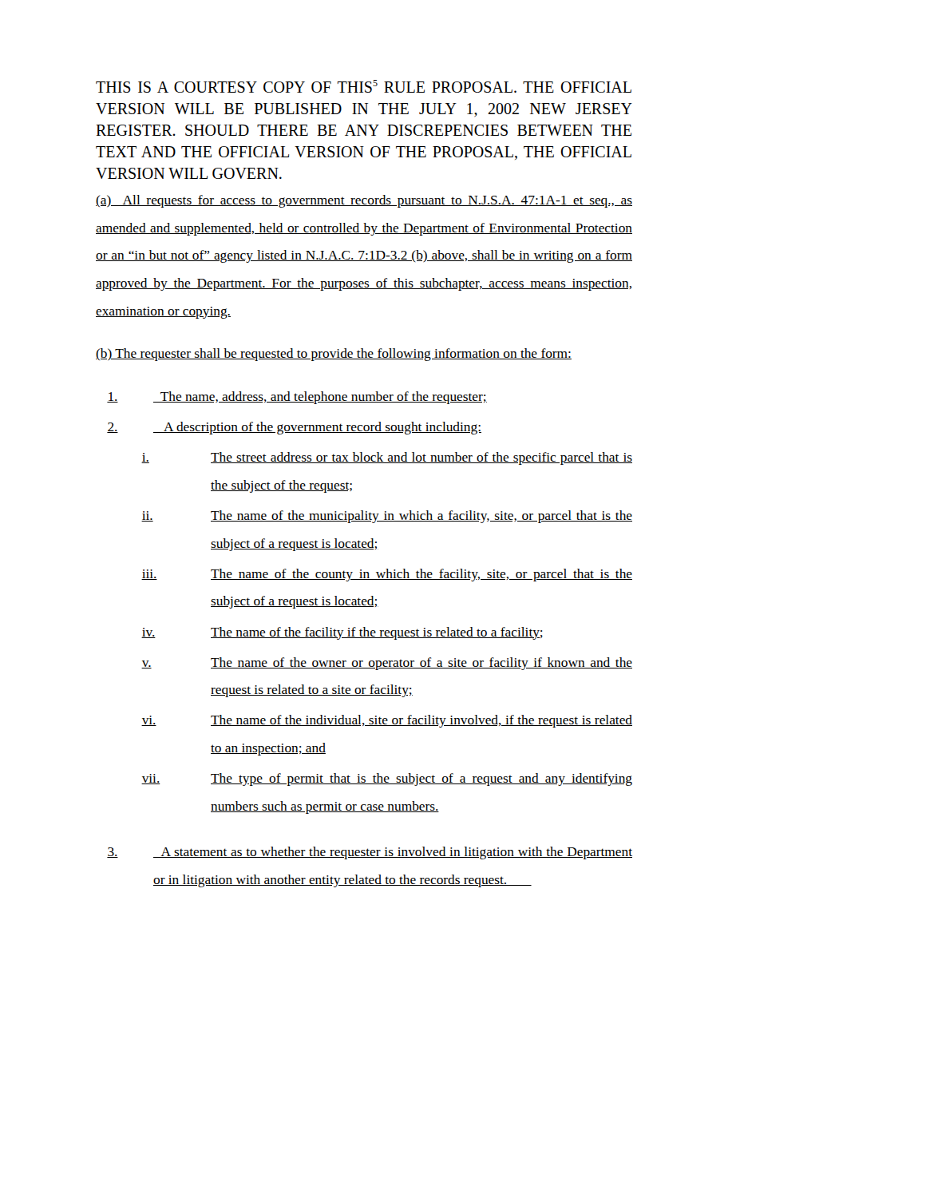THIS IS A COURTESY COPY OF THIS5 RULE PROPOSAL. THE OFFICIAL VERSION WILL BE PUBLISHED IN THE JULY 1, 2002 NEW JERSEY REGISTER. SHOULD THERE BE ANY DISCREPENCIES BETWEEN THE TEXT AND THE OFFICIAL VERSION OF THE PROPOSAL, THE OFFICIAL VERSION WILL GOVERN.
(a) All requests for access to government records pursuant to N.J.S.A. 47:1A-1 et seq., as amended and supplemented, held or controlled by the Department of Environmental Protection or an “in but not of” agency listed in N.J.A.C. 7:1D-3.2 (b) above, shall be in writing on a form approved by the Department. For the purposes of this subchapter, access means inspection, examination or copying.
(b) The requester shall be requested to provide the following information on the form:
1. The name, address, and telephone number of the requester;
2. A description of the government record sought including:
i. The street address or tax block and lot number of the specific parcel that is the subject of the request;
ii. The name of the municipality in which a facility, site, or parcel that is the subject of a request is located;
iii. The name of the county in which the facility, site, or parcel that is the subject of a request is located;
iv. The name of the facility if the request is related to a facility;
v. The name of the owner or operator of a site or facility if known and the request is related to a site or facility;
vi. The name of the individual, site or facility involved, if the request is related to an inspection; and
vii. The type of permit that is the subject of a request and any identifying numbers such as permit or case numbers.
3. A statement as to whether the requester is involved in litigation with the Department or in litigation with another entity related to the records request.